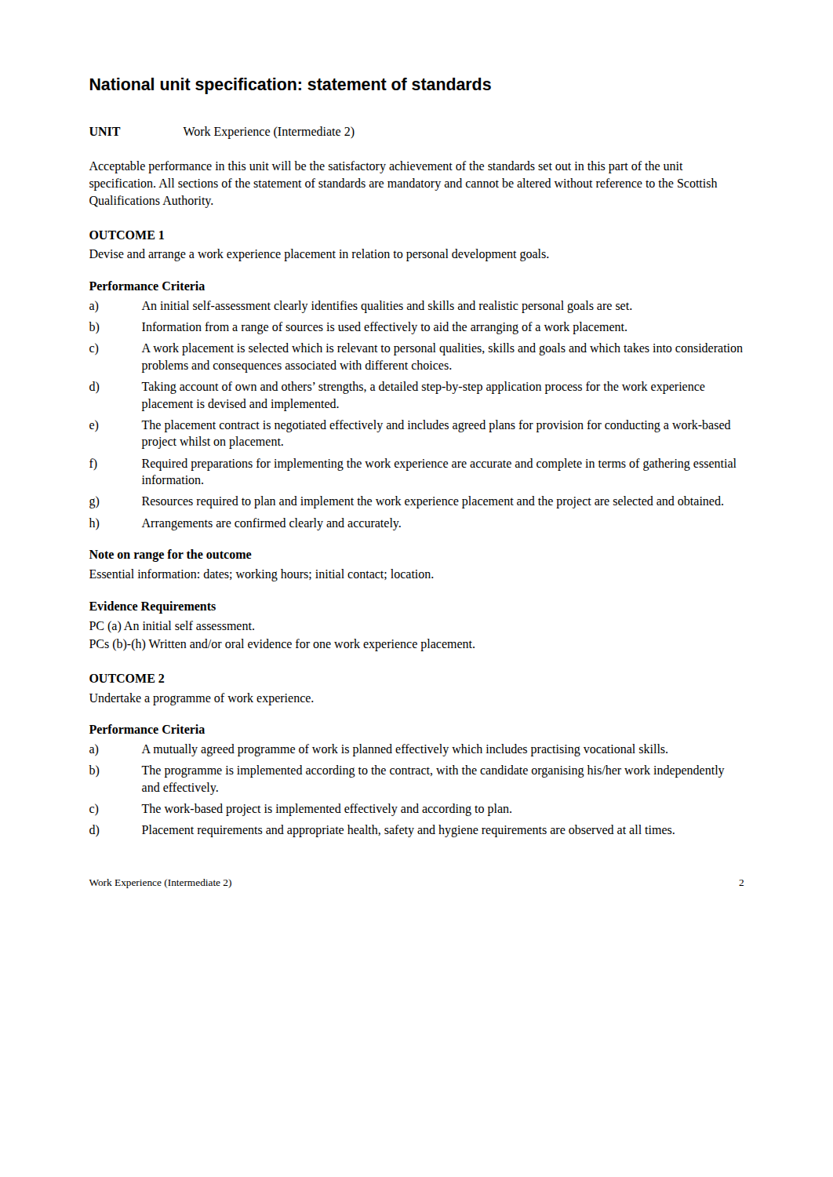National unit specification: statement of standards
UNITWork Experience (Intermediate 2)
Acceptable performance in this unit will be the satisfactory achievement of the standards set out in this part of the unit specification. All sections of the statement of standards are mandatory and cannot be altered without reference to the Scottish Qualifications Authority.
OUTCOME 1
Devise and arrange a work experience placement in relation to personal development goals.
Performance Criteria
An initial self-assessment clearly identifies qualities and skills and realistic personal goals are set.
Information from a range of sources is used effectively to aid the arranging of a work placement.
A work placement is selected which is relevant to personal qualities, skills and goals and which takes into consideration problems and consequences associated with different choices.
Taking account of own and others’ strengths, a detailed step-by-step application process for the work experience placement is devised and implemented.
The placement contract is negotiated effectively and includes agreed plans for provision for conducting a work-based project whilst on placement.
Required preparations for implementing the work experience are accurate and complete in terms of gathering essential information.
Resources required to plan and implement the work experience placement and the project are selected and obtained.
Arrangements are confirmed clearly and accurately.
Note on range for the outcome
Essential information: dates; working hours; initial contact; location.
Evidence Requirements
PC (a) An initial self assessment.
PCs (b)-(h) Written and/or oral evidence for one work experience placement.
OUTCOME 2
Undertake a programme of work experience.
Performance Criteria
A mutually agreed programme of work is planned effectively which includes practising vocational skills.
The programme is implemented according to the contract, with the candidate organising his/her work independently and effectively.
The work-based project is implemented effectively and according to plan.
Placement requirements and appropriate health, safety and hygiene requirements are observed at all times.
Work Experience (Intermediate 2) 2